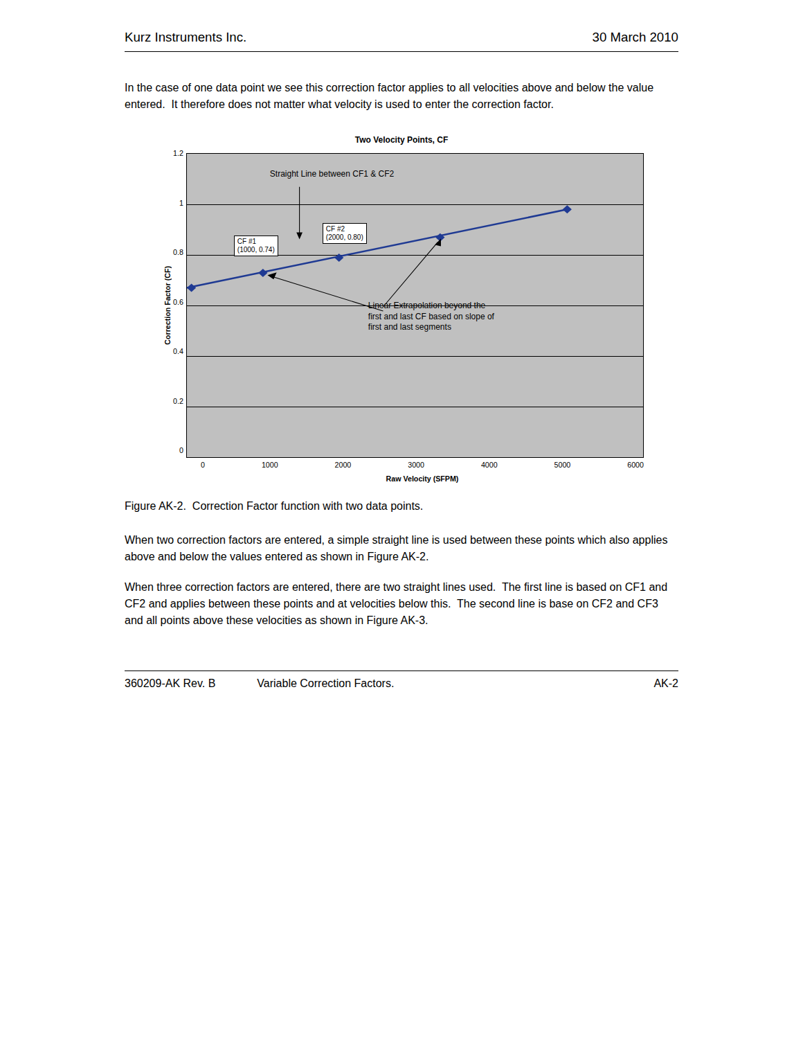Kurz Instruments Inc. 30 March 2010
In the case of one data point we see this correction factor applies to all velocities above and below the value entered. It therefore does not matter what velocity is used to enter the correction factor.
Two Velocity Points, CF
Correction Factor (CF)
1.2 1 0.8 0.6 0.4 0.2 0
Straight Line between CF1 & CF2
CF #1
(1000, 0.74)
CF #2
(2000, 0.80)
Linear Extrapolation beyond the
first and last CF based on slope of
first and last segments
0 1000 2000 3000 4000 5000 6000
Raw Velocity (SFPM)
Figure AK-2. Correction Factor function with two data points.
When two correction factors are entered, a simple straight line is used between these points which also applies above and below the values entered as shown in Figure AK-2.
When three correction factors are entered, there are two straight lines used. The first line is based on CF1 and CF2 and applies between these points and at velocities below this. The second line is base on CF2 and CF3 and all points above these velocities as shown in Figure AK-3.
360209-AK Rev. B Variable Correction Factors. AK-2